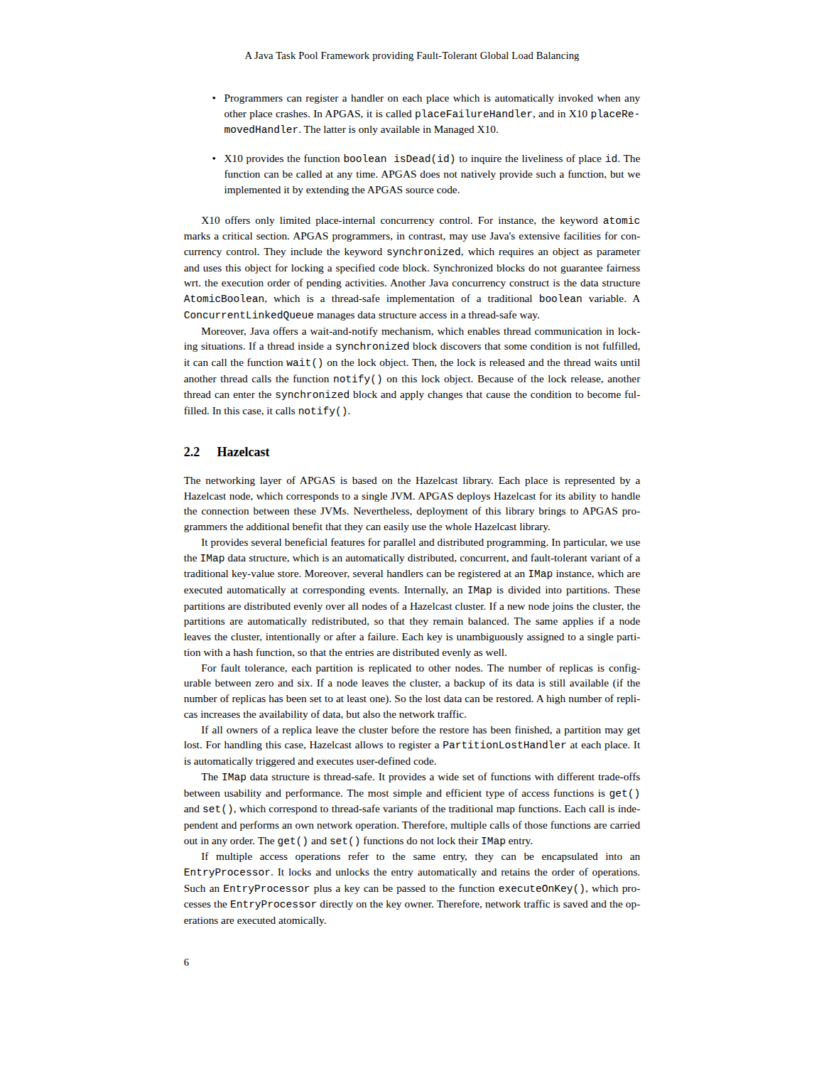A Java Task Pool Framework providing Fault-Tolerant Global Load Balancing
Programmers can register a handler on each place which is automatically invoked when any other place crashes. In APGAS, it is called placeFailureHandler, and in X10 placeRemovedHandler. The latter is only available in Managed X10.
X10 provides the function boolean isDead(id) to inquire the liveliness of place id. The function can be called at any time. APGAS does not natively provide such a function, but we implemented it by extending the APGAS source code.
X10 offers only limited place-internal concurrency control. For instance, the keyword atomic marks a critical section. APGAS programmers, in contrast, may use Java's extensive facilities for concurrency control. They include the keyword synchronized, which requires an object as parameter and uses this object for locking a specified code block. Synchronized blocks do not guarantee fairness wrt. the execution order of pending activities. Another Java concurrency construct is the data structure AtomicBoolean, which is a thread-safe implementation of a traditional boolean variable. A ConcurrentLinkedQueue manages data structure access in a thread-safe way.
Moreover, Java offers a wait-and-notify mechanism, which enables thread communication in locking situations. If a thread inside a synchronized block discovers that some condition is not fulfilled, it can call the function wait() on the lock object. Then, the lock is released and the thread waits until another thread calls the function notify() on this lock object. Because of the lock release, another thread can enter the synchronized block and apply changes that cause the condition to become fulfilled. In this case, it calls notify().
2.2 Hazelcast
The networking layer of APGAS is based on the Hazelcast library. Each place is represented by a Hazelcast node, which corresponds to a single JVM. APGAS deploys Hazelcast for its ability to handle the connection between these JVMs. Nevertheless, deployment of this library brings to APGAS programmers the additional benefit that they can easily use the whole Hazelcast library.
It provides several beneficial features for parallel and distributed programming. In particular, we use the IMap data structure, which is an automatically distributed, concurrent, and fault-tolerant variant of a traditional key-value store. Moreover, several handlers can be registered at an IMap instance, which are executed automatically at corresponding events. Internally, an IMap is divided into partitions. These partitions are distributed evenly over all nodes of a Hazelcast cluster. If a new node joins the cluster, the partitions are automatically redistributed, so that they remain balanced. The same applies if a node leaves the cluster, intentionally or after a failure. Each key is unambiguously assigned to a single partition with a hash function, so that the entries are distributed evenly as well.
For fault tolerance, each partition is replicated to other nodes. The number of replicas is configurable between zero and six. If a node leaves the cluster, a backup of its data is still available (if the number of replicas has been set to at least one). So the lost data can be restored. A high number of replicas increases the availability of data, but also the network traffic.
If all owners of a replica leave the cluster before the restore has been finished, a partition may get lost. For handling this case, Hazelcast allows to register a PartitionLostHandler at each place. It is automatically triggered and executes user-defined code.
The IMap data structure is thread-safe. It provides a wide set of functions with different trade-offs between usability and performance. The most simple and efficient type of access functions is get() and set(), which correspond to thread-safe variants of the traditional map functions. Each call is independent and performs an own network operation. Therefore, multiple calls of those functions are carried out in any order. The get() and set() functions do not lock their IMap entry.
If multiple access operations refer to the same entry, they can be encapsulated into an EntryProcessor. It locks and unlocks the entry automatically and retains the order of operations. Such an EntryProcessor plus a key can be passed to the function executeOnKey(), which processes the EntryProcessor directly on the key owner. Therefore, network traffic is saved and the operations are executed atomically.
6